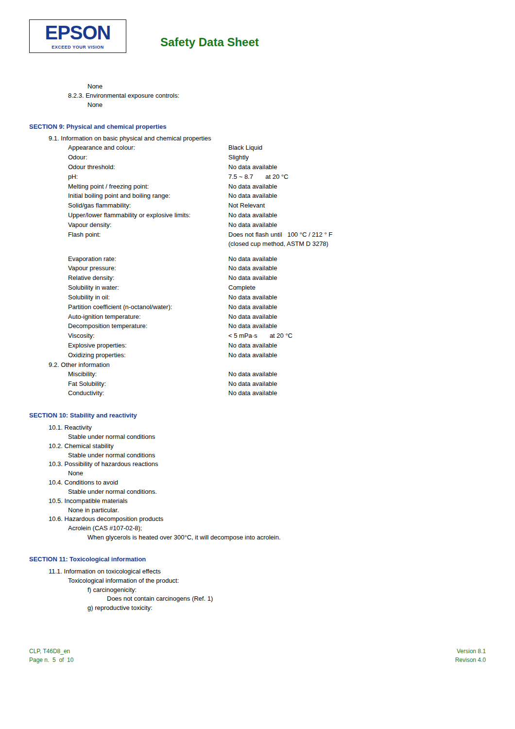EPSON
EXCEED YOUR VISION
Safety Data Sheet
None
8.2.3. Environmental exposure controls:
None
SECTION 9: Physical and chemical properties
9.1. Information on basic physical and chemical properties
| Appearance and colour: | Black Liquid |
| Odour: | Slightly |
| Odour threshold: | No data available |
| pH: | 7.5 ~ 8.7 at 20 °C |
| Melting point / freezing point: | No data available |
| Initial boiling point and boiling range: | No data available |
| Solid/gas flammability: | Not Relevant |
| Upper/lower flammability or explosive limits: | No data available |
| Vapour density: | No data available |
| Flash point: | Does not flash until 100 °C / 212 ° F (closed cup method, ASTM D 3278) |
| Evaporation rate: | No data available |
| Vapour pressure: | No data available |
| Relative density: | No data available |
| Solubility in water: | Complete |
| Solubility in oil: | No data available |
| Partition coefficient (n-octanol/water): | No data available |
| Auto-ignition temperature: | No data available |
| Decomposition temperature: | No data available |
| Viscosity: | < 5 mPa·s at 20 °C |
| Explosive properties: | No data available |
| Oxidizing properties: | No data available |
9.2. Other information
| Miscibility: | No data available |
| Fat Solubility: | No data available |
| Conductivity: | No data available |
SECTION 10: Stability and reactivity
10.1. Reactivity
Stable under normal conditions
10.2. Chemical stability
Stable under normal conditions
10.3. Possibility of hazardous reactions
None
10.4. Conditions to avoid
Stable under normal conditions.
10.5. Incompatible materials
None in particular.
10.6. Hazardous decomposition products
Acrolein (CAS #107-02-8);
When glycerols is heated over 300°C, it will decompose into acrolein.
SECTION 11: Toxicological information
11.1. Information on toxicological effects
Toxicological information of the product:
f) carcinogenicity:
Does not contain carcinogens (Ref. 1)
g) reproductive toxicity:
CLP, T46D8_en
Page n. 5 of 10
Version 8.1
Revison 4.0